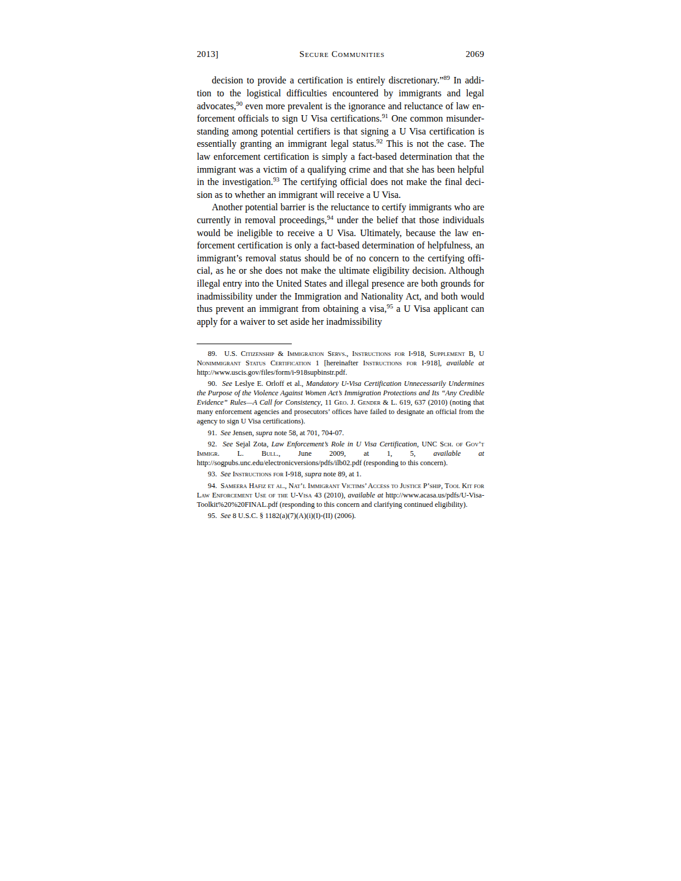2013] Secure Communities 2069
decision to provide a certification is entirely discretionary.”89 In addition to the logistical difficulties encountered by immigrants and legal advocates,90 even more prevalent is the ignorance and reluctance of law enforcement officials to sign U Visa certifications.91 One common misunderstanding among potential certifiers is that signing a U Visa certification is essentially granting an immigrant legal status.92 This is not the case. The law enforcement certification is simply a fact-based determination that the immigrant was a victim of a qualifying crime and that she has been helpful in the investigation.93 The certifying official does not make the final decision as to whether an immigrant will receive a U Visa.
Another potential barrier is the reluctance to certify immigrants who are currently in removal proceedings,94 under the belief that those individuals would be ineligible to receive a U Visa. Ultimately, because the law enforcement certification is only a fact-based determination of helpfulness, an immigrant’s removal status should be of no concern to the certifying official, as he or she does not make the ultimate eligibility decision. Although illegal entry into the United States and illegal presence are both grounds for inadmissibility under the Immigration and Nationality Act, and both would thus prevent an immigrant from obtaining a visa,95 a U Visa applicant can apply for a waiver to set aside her inadmissibility
89. U.S. Citizenship & Immigration Servs., Instructions for I-918, Supplement B, U Nonimmigrant Status Certification 1 [hereinafter Instructions for I-918], available at http://www.uscis.gov/files/form/i-918supbinstr.pdf.
90. See Leslye E. Orloff et al., Mandatory U-Visa Certification Unnecessarily Undermines the Purpose of the Violence Against Women Act’s Immigration Protections and Its “Any Credible Evidence” Rules—A Call for Consistency, 11 Geo. J. Gender & L. 619, 637 (2010) (noting that many enforcement agencies and prosecutors’ offices have failed to designate an official from the agency to sign U Visa certifications).
91. See Jensen, supra note 58, at 701, 704-07.
92. See Sejal Zota, Law Enforcement’s Role in U Visa Certification, UNC Sch. of Gov’t Immigr. L. Bull., June 2009, at 1, 5, available at http://sogpubs.unc.edu/electronicversions/pdfs/ilb02.pdf (responding to this concern).
93. See Instructions for I-918, supra note 89, at 1.
94. Sameera Hafiz et al., Nat’l Immigrant Victims’ Access to Justice P’ship, Tool Kit for Law Enforcement Use of the U-Visa 43 (2010), available at http://www.acasa.us/pdfs/U-Visa-Toolkit%20%20FINAL.pdf (responding to this concern and clarifying continued eligibility).
95. See 8 U.S.C. § 1182(a)(7)(A)(i)(I)-(II) (2006).